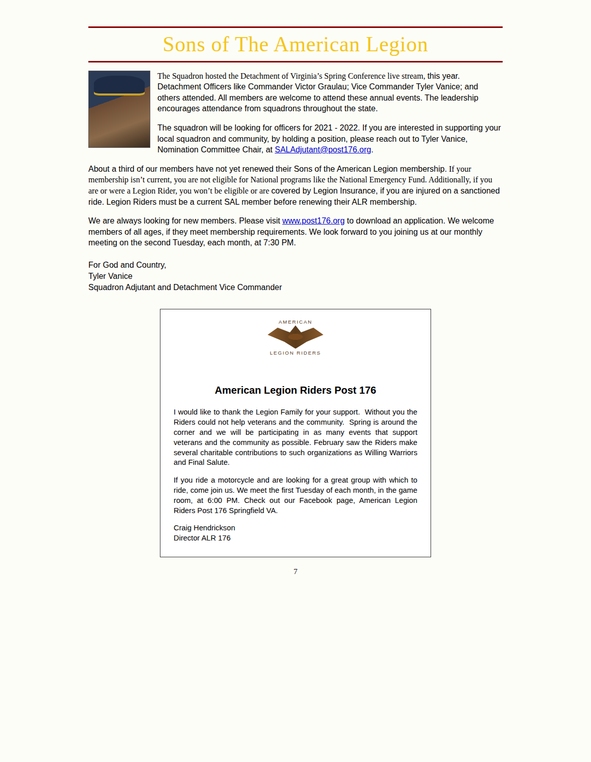Sons of The American Legion
The Squadron hosted the Detachment of Virginia’s Spring Conference live stream, this year. Detachment Officers like Commander Victor Graulau; Vice Commander Tyler Vanice; and others attended. All members are welcome to attend these annual events. The leadership encourages attendance from squadrons throughout the state.
The squadron will be looking for officers for 2021 - 2022. If you are interested in supporting your local squadron and community, by holding a position, please reach out to Tyler Vanice, Nomination Committee Chair, at SALAdjutant@post176.org.
About a third of our members have not yet renewed their Sons of the American Legion membership. If your membership isn’t current, you are not eligible for National programs like the National Emergency Fund. Additionally, if you are or were a Legion Rider, you won’t be eligible or are covered by Legion Insurance, if you are injured on a sanctioned ride. Legion Riders must be a current SAL member before renewing their ALR membership.
We are always looking for new members. Please visit www.post176.org to download an application. We welcome members of all ages, if they meet membership requirements. We look forward to you joining us at our monthly meeting on the second Tuesday, each month, at 7:30 PM.
For God and Country,
Tyler Vanice
Squadron Adjutant and Detachment Vice Commander
AMERICAN
LEGION RIDERS
American Legion Riders Post 176
I would like to thank the Legion Family for your support. Without you the Riders could not help veterans and the community. Spring is around the corner and we will be participating in as many events that support veterans and the community as possible. February saw the Riders make several charitable contributions to such organizations as Willing Warriors and Final Salute.
If you ride a motorcycle and are looking for a great group with which to ride, come join us. We meet the first Tuesday of each month, in the game room, at 6:00 PM. Check out our Facebook page, American Legion Riders Post 176 Springfield VA.
Craig Hendrickson
Director ALR 176
7